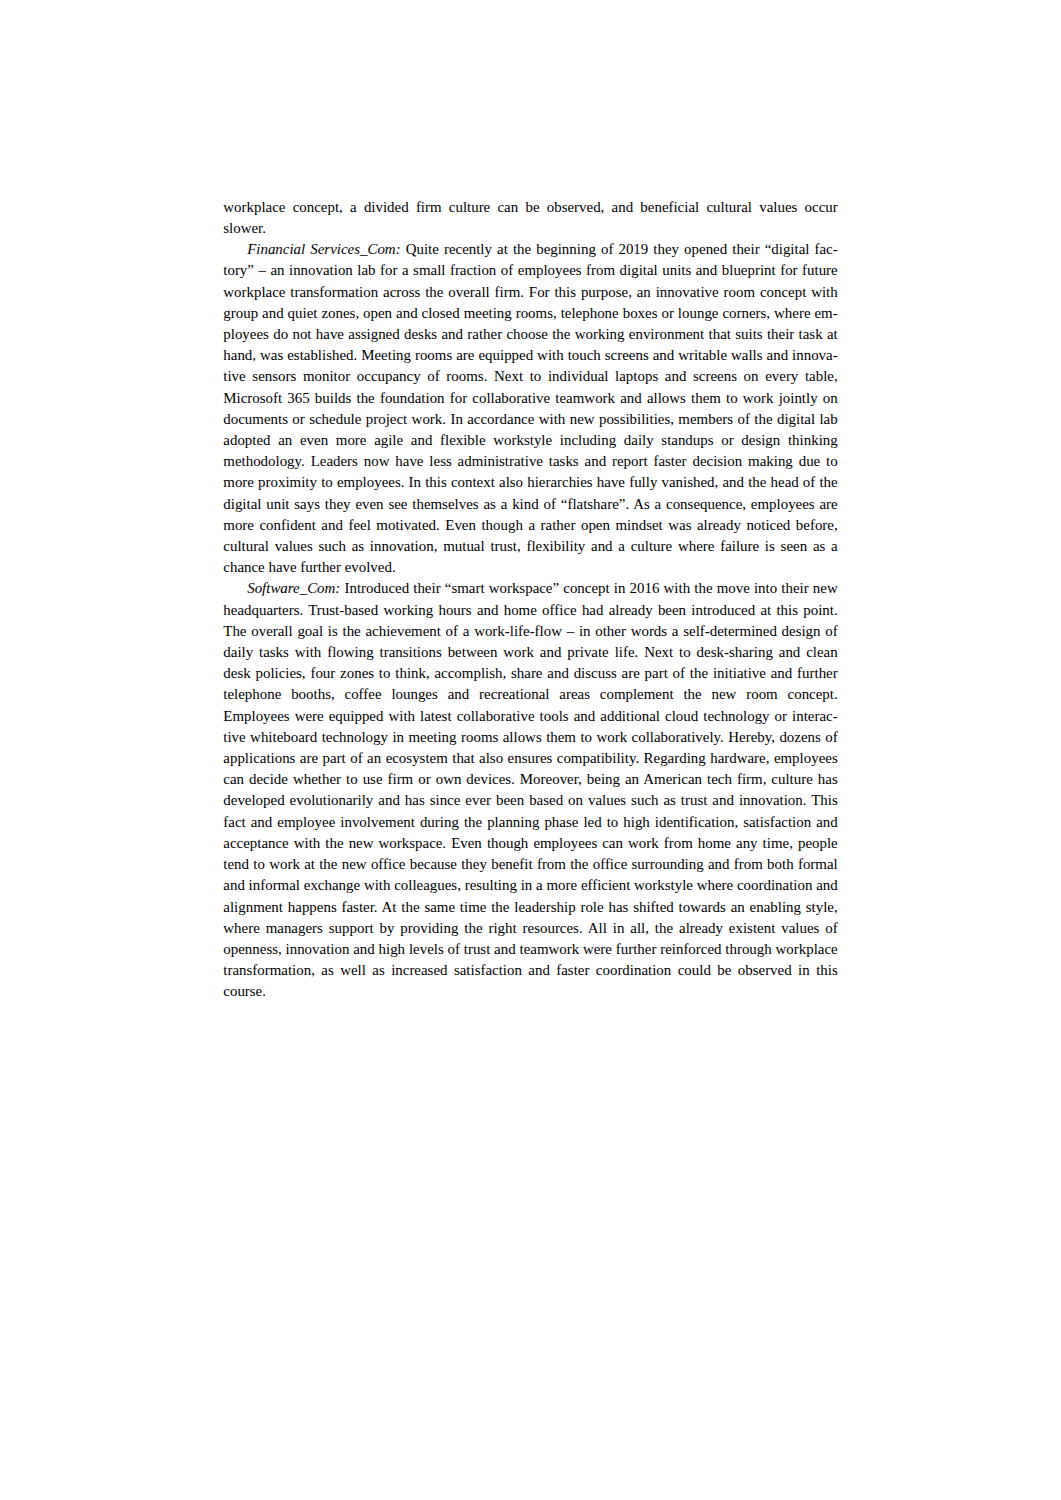workplace concept, a divided firm culture can be observed, and beneficial cultural values occur slower.
Financial Services_Com: Quite recently at the beginning of 2019 they opened their “digital factory” – an innovation lab for a small fraction of employees from digital units and blueprint for future workplace transformation across the overall firm. For this purpose, an innovative room concept with group and quiet zones, open and closed meeting rooms, telephone boxes or lounge corners, where employees do not have assigned desks and rather choose the working environment that suits their task at hand, was established. Meeting rooms are equipped with touch screens and writable walls and innovative sensors monitor occupancy of rooms. Next to individual laptops and screens on every table, Microsoft 365 builds the foundation for collaborative teamwork and allows them to work jointly on documents or schedule project work. In accordance with new possibilities, members of the digital lab adopted an even more agile and flexible workstyle including daily standups or design thinking methodology. Leaders now have less administrative tasks and report faster decision making due to more proximity to employees. In this context also hierarchies have fully vanished, and the head of the digital unit says they even see themselves as a kind of “flatshare”. As a consequence, employees are more confident and feel motivated. Even though a rather open mindset was already noticed before, cultural values such as innovation, mutual trust, flexibility and a culture where failure is seen as a chance have further evolved.
Software_Com: Introduced their “smart workspace” concept in 2016 with the move into their new headquarters. Trust-based working hours and home office had already been introduced at this point. The overall goal is the achievement of a work-life-flow – in other words a self-determined design of daily tasks with flowing transitions between work and private life. Next to desk-sharing and clean desk policies, four zones to think, accomplish, share and discuss are part of the initiative and further telephone booths, coffee lounges and recreational areas complement the new room concept. Employees were equipped with latest collaborative tools and additional cloud technology or interactive whiteboard technology in meeting rooms allows them to work collaboratively. Hereby, dozens of applications are part of an ecosystem that also ensures compatibility. Regarding hardware, employees can decide whether to use firm or own devices. Moreover, being an American tech firm, culture has developed evolutionarily and has since ever been based on values such as trust and innovation. This fact and employee involvement during the planning phase led to high identification, satisfaction and acceptance with the new workspace. Even though employees can work from home any time, people tend to work at the new office because they benefit from the office surrounding and from both formal and informal exchange with colleagues, resulting in a more efficient workstyle where coordination and alignment happens faster. At the same time the leadership role has shifted towards an enabling style, where managers support by providing the right resources. All in all, the already existent values of openness, innovation and high levels of trust and teamwork were further reinforced through workplace transformation, as well as increased satisfaction and faster coordination could be observed in this course.